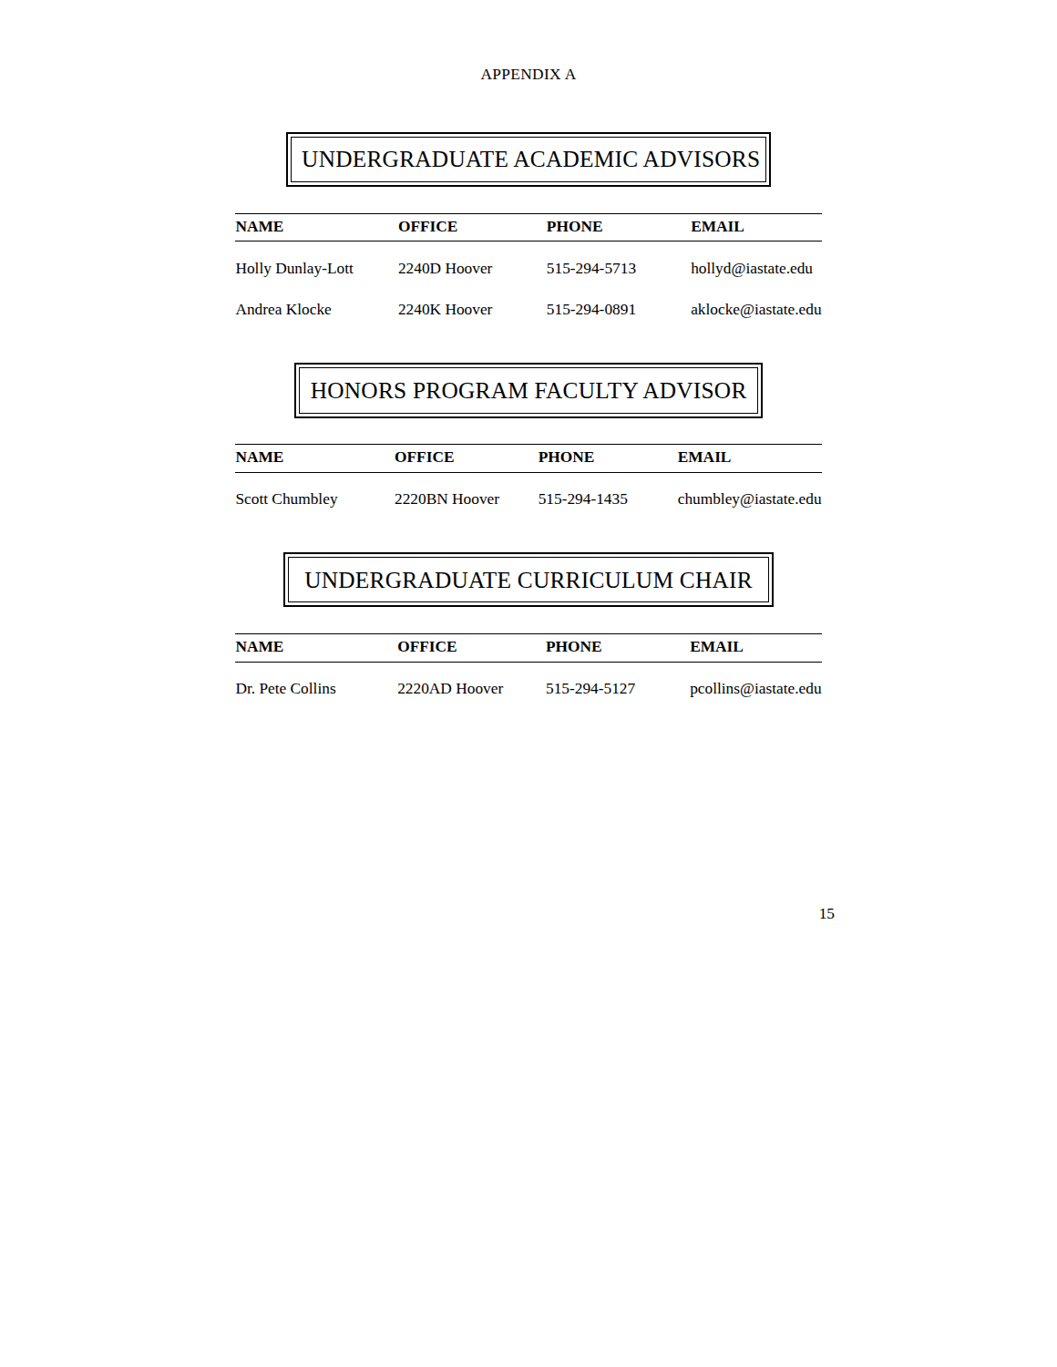APPENDIX A
UNDERGRADUATE ACADEMIC ADVISORS
| NAME | OFFICE | PHONE | EMAIL |
| --- | --- | --- | --- |
| Holly Dunlay-Lott | 2240D Hoover | 515-294-5713 | hollyd@iastate.edu |
| Andrea Klocke | 2240K Hoover | 515-294-0891 | aklocke@iastate.edu |
HONORS PROGRAM FACULTY ADVISOR
| NAME | OFFICE | PHONE | EMAIL |
| --- | --- | --- | --- |
| Scott Chumbley | 2220BN Hoover | 515-294-1435 | chumbley@iastate.edu |
UNDERGRADUATE CURRICULUM CHAIR
| NAME | OFFICE | PHONE | EMAIL |
| --- | --- | --- | --- |
| Dr. Pete Collins | 2220AD Hoover | 515-294-5127 | pcollins@iastate.edu |
15